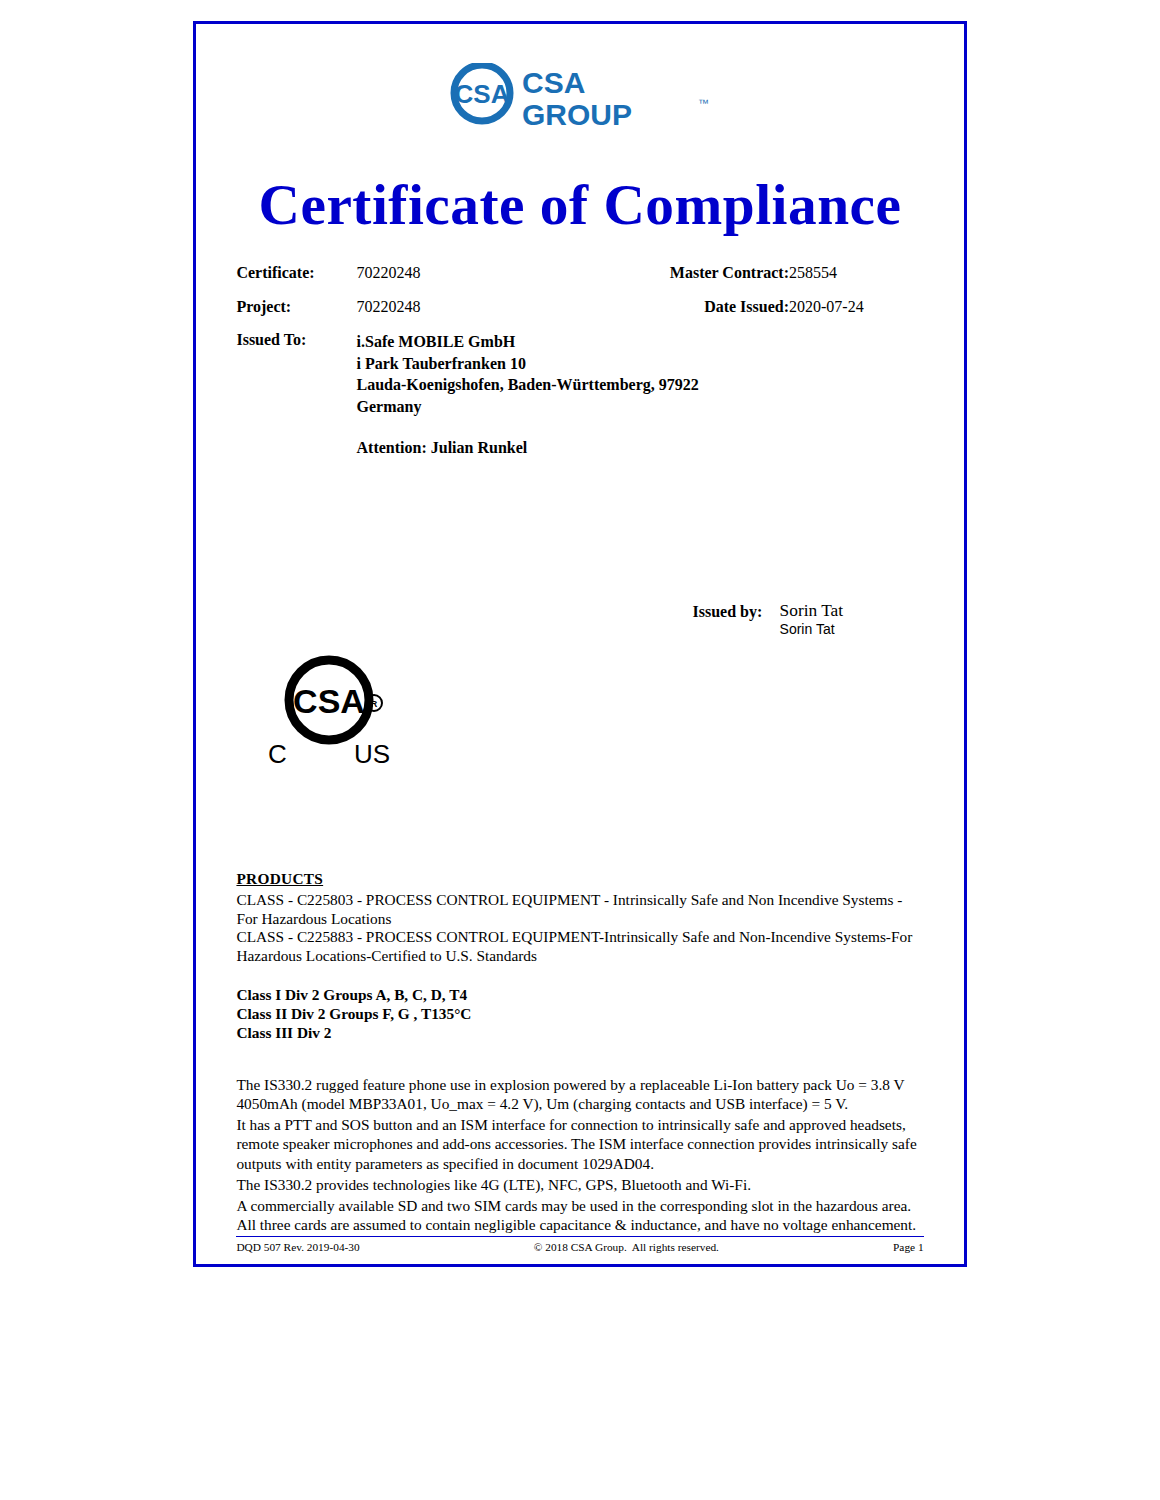CSA CSA GROUP ™
Certificate of Compliance
| Certificate: | 70220248 | Master Contract: | 258554 |
| Project: | 70220248 | Date Issued: | 2020-07-24 |
| Issued To: | i.Safe MOBILE GmbH i Park Tauberfranken 10 Lauda-Koenigshofen, Baden-Württemberg, 97922 Germany Attention: Julian Runkel |
Issued by:
Sorin Tat
Sorin Tat
CSA R C US
PRODUCTS
CLASS - C225803 - PROCESS CONTROL EQUIPMENT - Intrinsically Safe and Non Incendive Systems - For Hazardous Locations
CLASS - C225883 - PROCESS CONTROL EQUIPMENT-Intrinsically Safe and Non-Incendive Systems-For Hazardous Locations-Certified to U.S. Standards
Class I Div 2 Groups A, B, C, D, T4
Class II Div 2 Groups F, G , T135°C
Class III Div 2
The IS330.2 rugged feature phone use in explosion powered by a replaceable Li-Ion battery pack Uo = 3.8 V 4050mAh (model MBP33A01, Uo_max = 4.2 V), Um (charging contacts and USB interface) = 5 V.
It has a PTT and SOS button and an ISM interface for connection to intrinsically safe and approved headsets, remote speaker microphones and add-ons accessories. The ISM interface connection provides intrinsically safe outputs with entity parameters as specified in document 1029AD04.
The IS330.2 provides technologies like 4G (LTE), NFC, GPS, Bluetooth and Wi-Fi.
A commercially available SD and two SIM cards may be used in the corresponding slot in the hazardous area. All three cards are assumed to contain negligible capacitance & inductance, and have no voltage enhancement.
DQD 507 Rev. 2019-04-30
© 2018 CSA Group. All rights reserved.
Page 1